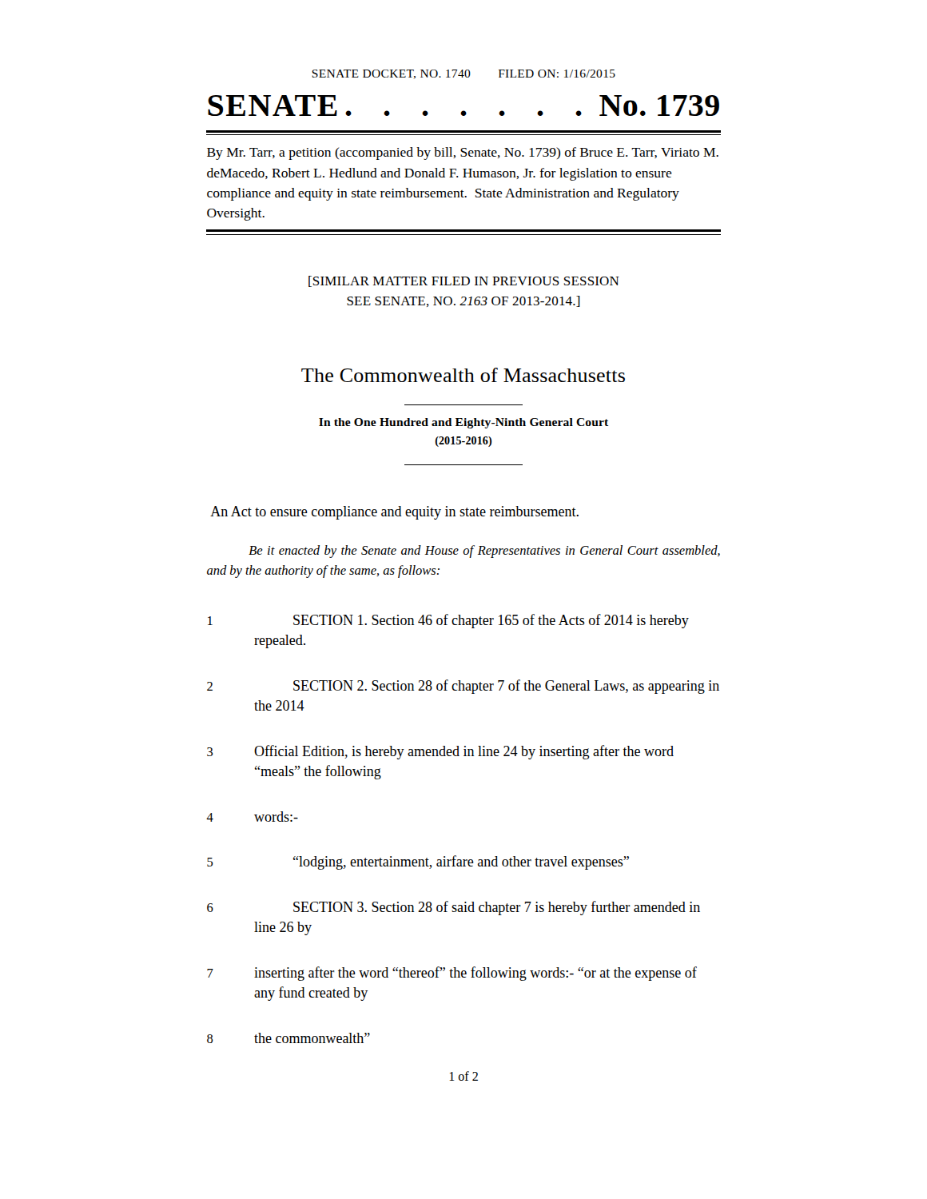SENATE DOCKET, NO. 1740 FILED ON: 1/16/2015
SENATE . . . . . . . . . . . . . . . No. 1739
By Mr. Tarr, a petition (accompanied by bill, Senate, No. 1739) of Bruce E. Tarr, Viriato M. deMacedo, Robert L. Hedlund and Donald F. Humason, Jr. for legislation to ensure compliance and equity in state reimbursement. State Administration and Regulatory Oversight.
[SIMILAR MATTER FILED IN PREVIOUS SESSION SEE SENATE, NO. 2163 OF 2013-2014.]
The Commonwealth of Massachusetts
In the One Hundred and Eighty-Ninth General Court (2015-2016)
An Act to ensure compliance and equity in state reimbursement.
Be it enacted by the Senate and House of Representatives in General Court assembled, and by the authority of the same, as follows:
1
SECTION 1. Section 46 of chapter 165 of the Acts of 2014 is hereby repealed.
2
SECTION 2. Section 28 of chapter 7 of the General Laws, as appearing in the 2014
3
Official Edition, is hereby amended in line 24 by inserting after the word “meals” the following
4
words:-
5
“lodging, entertainment, airfare and other travel expenses”
6
SECTION 3. Section 28 of said chapter 7 is hereby further amended in line 26 by
7
inserting after the word “thereof” the following words:- “or at the expense of any fund created by
8
the commonwealth”
1 of 2